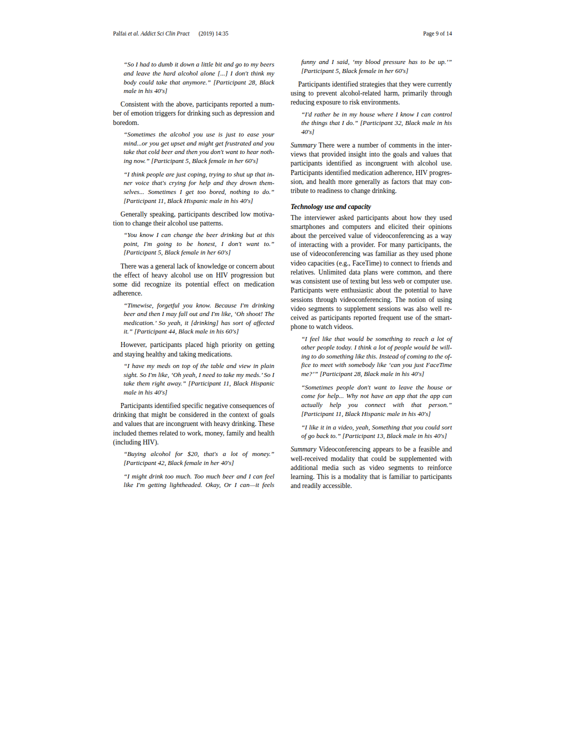Palfai et al. Addict Sci Clin Pract(2019) 14:35
Page 9 of 14
“So I had to dumb it down a little bit and go to my beers and leave the hard alcohol alone [...] I don't think my body could take that anymore.” [Participant 28, Black male in his 40's]
Consistent with the above, participants reported a number of emotion triggers for drinking such as depression and boredom.
“Sometimes the alcohol you use is just to ease your mind...or you get upset and might get frustrated and you take that cold beer and then you don't want to hear nothing now.” [Participant 5, Black female in her 60's]
“I think people are just coping, trying to shut up that inner voice that's crying for help and they drown themselves... Sometimes I get too bored, nothing to do.” [Participant 11, Black Hispanic male in his 40's]
Generally speaking, participants described low motivation to change their alcohol use patterns.
“You know I can change the beer drinking but at this point, I'm going to be honest, I don't want to.” [Participant 5, Black female in her 60's]
There was a general lack of knowledge or concern about the effect of heavy alcohol use on HIV progression but some did recognize its potential effect on medication adherence.
“Timewise, forgetful you know. Because I'm drinking beer and then I may fall out and I'm like, ‘Oh shoot! The medication.’ So yeah, it [drinking] has sort of affected it.” [Participant 44, Black male in his 60's]
However, participants placed high priority on getting and staying healthy and taking medications.
“I have my meds on top of the table and view in plain sight. So I'm like, ‘Oh yeah, I need to take my meds.’ So I take them right away.” [Participant 11, Black Hispanic male in his 40's]
Participants identified specific negative consequences of drinking that might be considered in the context of goals and values that are incongruent with heavy drinking. These included themes related to work, money, family and health (including HIV).
“Buying alcohol for $20, that's a lot of money.” [Participant 42, Black female in her 40's]
“I might drink too much. Too much beer and I can feel like I'm getting lightheaded. Okay, Or I can—it feels funny and I said, ‘my blood pressure has to be up.’” [Participant 5, Black female in her 60's]
Participants identified strategies that they were currently using to prevent alcohol-related harm, primarily through reducing exposure to risk environments.
“I'd rather be in my house where I know I can control the things that I do.” [Participant 32, Black male in his 40's]
Summary There were a number of comments in the interviews that provided insight into the goals and values that participants identified as incongruent with alcohol use. Participants identified medication adherence, HIV progression, and health more generally as factors that may contribute to readiness to change drinking.
Technology use and capacity
The interviewer asked participants about how they used smartphones and computers and elicited their opinions about the perceived value of videoconferencing as a way of interacting with a provider. For many participants, the use of videoconferencing was familiar as they used phone video capacities (e.g., FaceTime) to connect to friends and relatives. Unlimited data plans were common, and there was consistent use of texting but less web or computer use. Participants were enthusiastic about the potential to have sessions through videoconferencing. The notion of using video segments to supplement sessions was also well received as participants reported frequent use of the smartphone to watch videos.
“I feel like that would be something to reach a lot of other people today. I think a lot of people would be willing to do something like this. Instead of coming to the office to meet with somebody like ‘can you just FaceTime me?’” [Participant 28, Black male in his 40's]
“Sometimes people don't want to leave the house or come for help... Why not have an app that the app can actually help you connect with that person.” [Participant 11, Black Hispanic male in his 40's]
“I like it in a video, yeah, Something that you could sort of go back to.” [Participant 13, Black male in his 40's]
Summary Videoconferencing appears to be a feasible and well-received modality that could be supplemented with additional media such as video segments to reinforce learning. This is a modality that is familiar to participants and readily accessible.